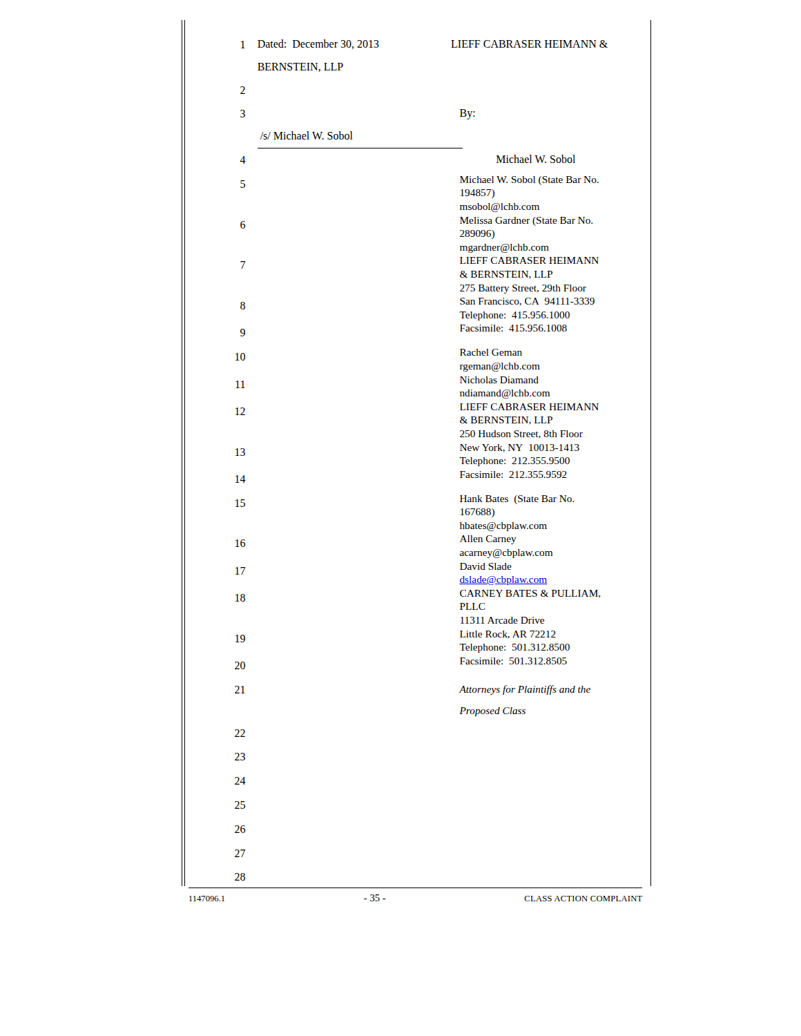| 1 | Dated: December 30, 2013 LIEFF CABRASER HEIMANN & BERNSTEIN, LLP |
| 2 | |
| 3 | By: /s/ Michael W. Sobol |
| 4 | Michael W. Sobol |
| 5 | Michael W. Sobol (State Bar No. 194857) msobol@lchb.com |
| 6 | Melissa Gardner (State Bar No. 289096) mgardner@lchb.com |
| 7 | LIEFF CABRASER HEIMANN & BERNSTEIN, LLP 275 Battery Street, 29th Floor |
| 8 | San Francisco, CA 94111-3339 Telephone: 415.956.1000 |
| 9 | Facsimile: 415.956.1008 |
| 10 | Rachel Geman rgeman@lchb.com |
| 11 | Nicholas Diamand ndiamand@lchb.com |
| 12 | LIEFF CABRASER HEIMANN & BERNSTEIN, LLP 250 Hudson Street, 8th Floor |
| 13 | New York, NY 10013-1413 Telephone: 212.355.9500 |
| 14 | Facsimile: 212.355.9592 |
| 15 | Hank Bates (State Bar No. 167688) hbates@cbplaw.com |
| 16 | Allen Carney acarney@cbplaw.com |
| 17 | David Slade dslade@cbplaw.com |
| 18 | CARNEY BATES & PULLIAM, PLLC 11311 Arcade Drive |
| 19 | Little Rock, AR 72212 Telephone: 501.312.8500 |
| 20 | Facsimile: 501.312.8505 |
| 21 | Attorneys for Plaintiffs and the Proposed Class |
| 22 | |
| 23 | |
| 24 | |
| 25 | |
| 26 | |
| 27 | |
| 28 | |
1147096.1
- 35 -
CLASS ACTION COMPLAINT